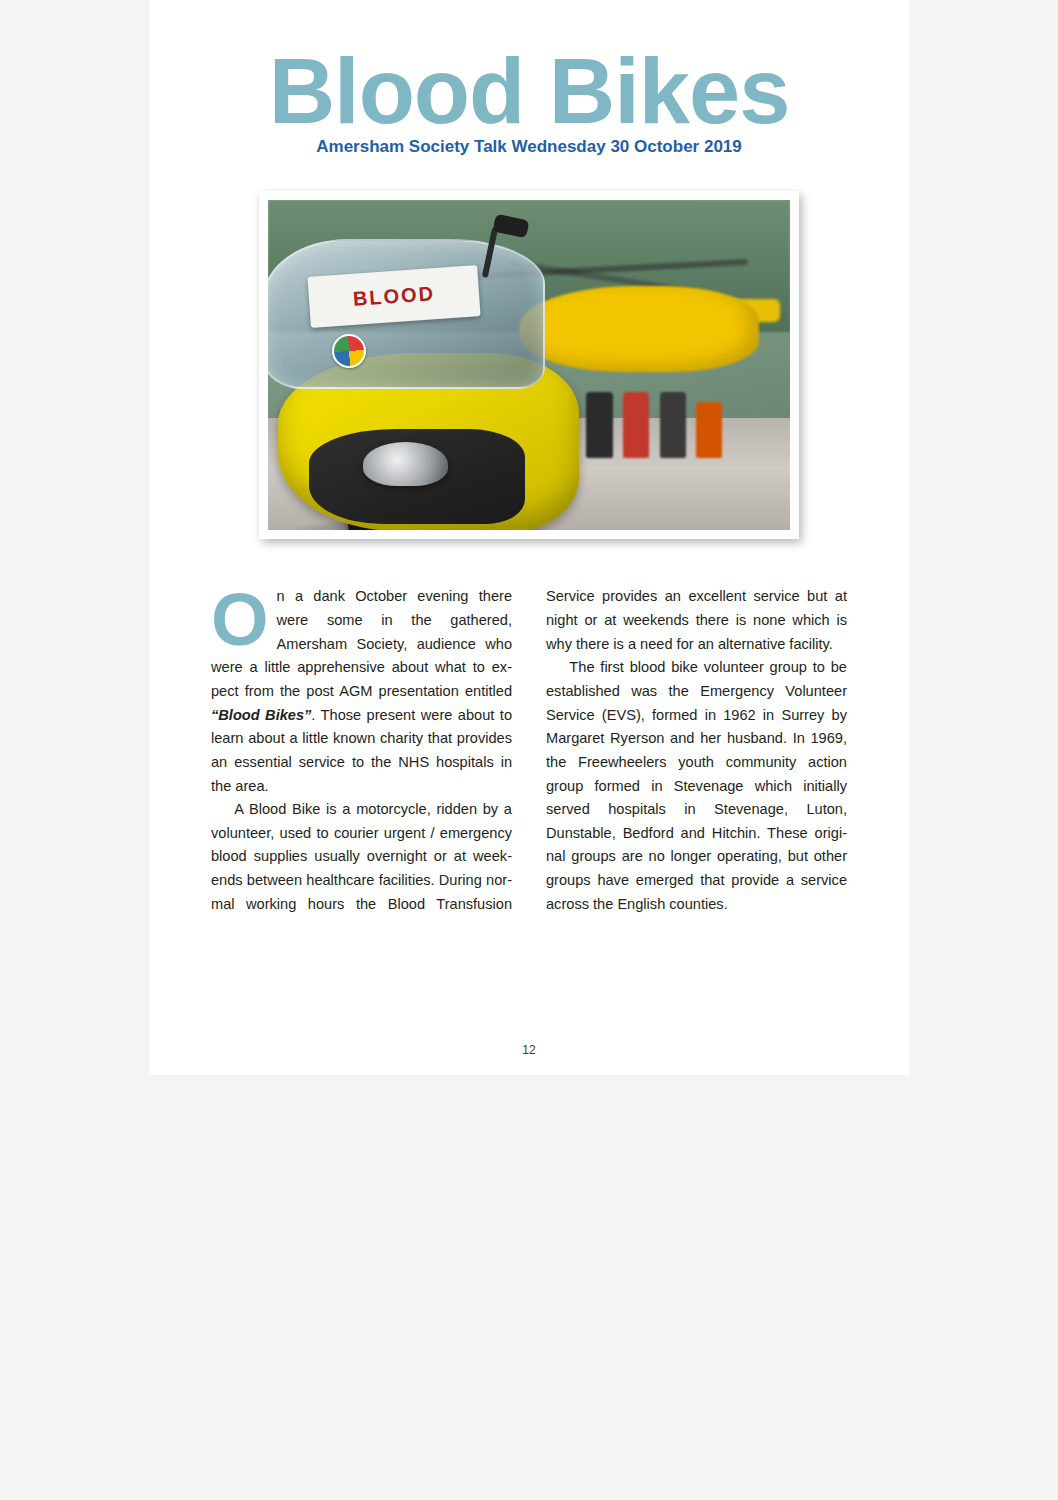Blood Bikes
Amersham Society Talk Wednesday 30 October 2019
BLOOD
On a dank October evening there were some in the gathered, Amersham Society, audience who were a little apprehensive about what to expect from the post AGM presentation entitled “Blood Bikes”. Those present were about to learn about a little known charity that provides an essential service to the NHS hospitals in the area.
A Blood Bike is a motorcycle, ridden by a volunteer, used to courier urgent / emergency blood supplies usually overnight or at weekends between healthcare facilities. During normal working hours the Blood Transfusion Service provides an excellent service but at night or at weekends there is none which is why there is a need for an alternative facility.
The first blood bike volunteer group to be established was the Emergency Volunteer Service (EVS), formed in 1962 in Surrey by Margaret Ryerson and her husband. In 1969, the Freewheelers youth community action group formed in Stevenage which initially served hospitals in Stevenage, Luton, Dunstable, Bedford and Hitchin. These original groups are no longer operating, but other groups have emerged that provide a service across the English counties.
12